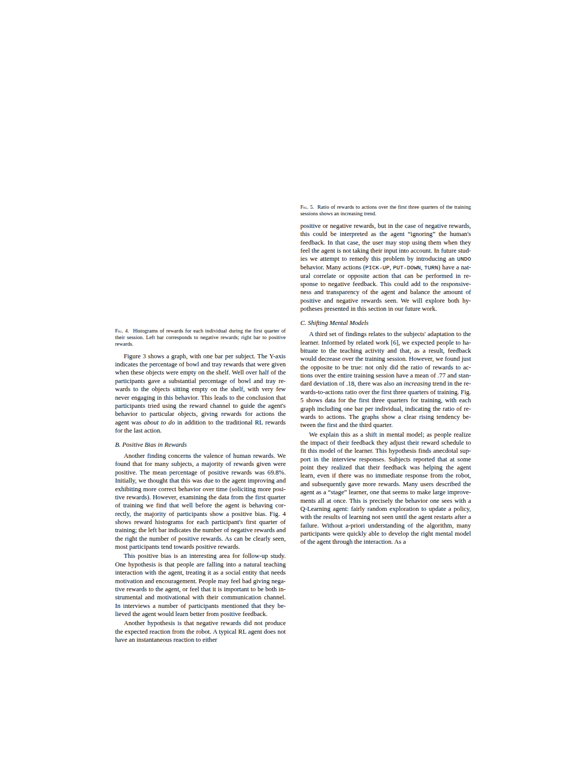Fig. 4. Histograms of rewards for each individual during the first quarter of their session. Left bar corresponds to negative rewards; right bar to positive rewards.
Figure 3 shows a graph, with one bar per subject. The Y-axis indicates the percentage of bowl and tray rewards that were given when these objects were empty on the shelf. Well over half of the participants gave a substantial percentage of bowl and tray rewards to the objects sitting empty on the shelf, with very few never engaging in this behavior. This leads to the conclusion that participants tried using the reward channel to guide the agent's behavior to particular objects, giving rewards for actions the agent was about to do in addition to the traditional RL rewards for the last action.
B. Positive Bias in Rewards
Another finding concerns the valence of human rewards. We found that for many subjects, a majority of rewards given were positive. The mean percentage of positive rewards was 69.8%. Initially, we thought that this was due to the agent improving and exhibiting more correct behavior over time (soliciting more positive rewards). However, examining the data from the first quarter of training we find that well before the agent is behaving correctly, the majority of participants show a positive bias. Fig. 4 shows reward histograms for each participant's first quarter of training; the left bar indicates the number of negative rewards and the right the number of positive rewards. As can be clearly seen, most participants tend towards positive rewards.
This positive bias is an interesting area for follow-up study. One hypothesis is that people are falling into a natural teaching interaction with the agent, treating it as a social entity that needs motivation and encouragement. People may feel bad giving negative rewards to the agent, or feel that it is important to be both instrumental and motivational with their communication channel. In interviews a number of participants mentioned that they believed the agent would learn better from positive feedback.
Another hypothesis is that negative rewards did not produce the expected reaction from the robot. A typical RL agent does not have an instantaneous reaction to either
Fig. 5. Ratio of rewards to actions over the first three quarters of the training sessions shows an increasing trend.
positive or negative rewards, but in the case of negative rewards, this could be interpreted as the agent “ignoring” the human's feedback. In that case, the user may stop using them when they feel the agent is not taking their input into account. In future studies we attempt to remedy this problem by introducing an UNDO behavior. Many actions (PICK-UP, PUT-DOWN, TURN) have a natural correlate or opposite action that can be performed in response to negative feedback. This could add to the responsiveness and transparency of the agent and balance the amount of positive and negative rewards seen. We will explore both hypotheses presented in this section in our future work.
C. Shifting Mental Models
A third set of findings relates to the subjects' adaptation to the learner. Informed by related work [6], we expected people to habituate to the teaching activity and that, as a result, feedback would decrease over the training session. However, we found just the opposite to be true: not only did the ratio of rewards to actions over the entire training session have a mean of .77 and standard deviation of .18, there was also an increasing trend in the rewards-to-actions ratio over the first three quarters of training. Fig. 5 shows data for the first three quarters for training, with each graph including one bar per individual, indicating the ratio of rewards to actions. The graphs show a clear rising tendency between the first and the third quarter.
We explain this as a shift in mental model; as people realize the impact of their feedback they adjust their reward schedule to fit this model of the learner. This hypothesis finds anecdotal support in the interview responses. Subjects reported that at some point they realized that their feedback was helping the agent learn, even if there was no immediate response from the robot, and subsequently gave more rewards. Many users described the agent as a “stage” learner, one that seems to make large improvements all at once. This is precisely the behavior one sees with a Q-Learning agent: fairly random exploration to update a policy, with the results of learning not seen until the agent restarts after a failure. Without a-priori understanding of the algorithm, many participants were quickly able to develop the right mental model of the agent through the interaction. As a